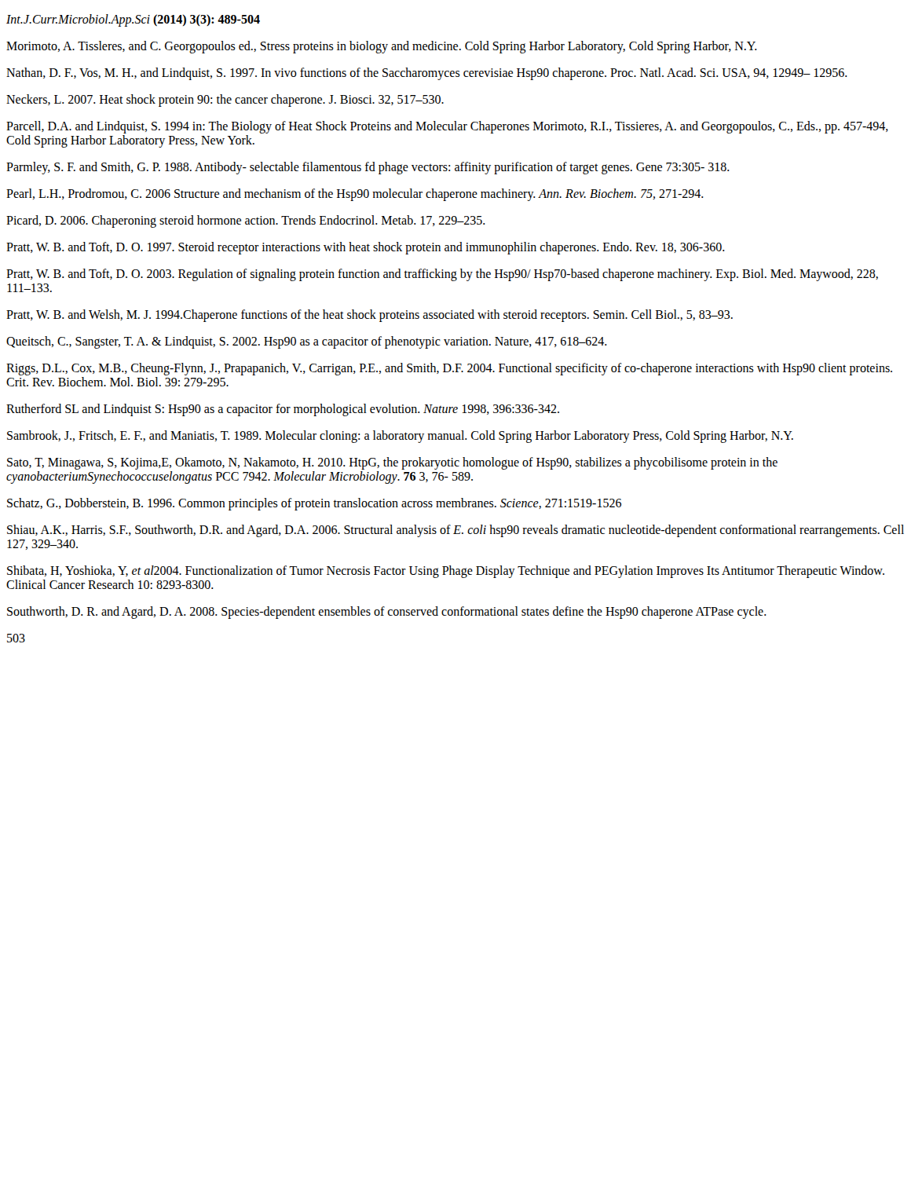Int.J.Curr.Microbiol.App.Sci (2014) 3(3): 489-504
Morimoto, A. Tissleres, and C. Georgopoulos ed., Stress proteins in biology and medicine. Cold Spring Harbor Laboratory, Cold Spring Harbor, N.Y.
Nathan, D. F., Vos, M. H., and Lindquist, S. 1997. In vivo functions of the Saccharomyces cerevisiae Hsp90 chaperone. Proc. Natl. Acad. Sci. USA, 94, 12949– 12956.
Neckers, L. 2007. Heat shock protein 90: the cancer chaperone. J. Biosci. 32, 517–530.
Parcell, D.A. and Lindquist, S. 1994 in: The Biology of Heat Shock Proteins and Molecular Chaperones Morimoto, R.I., Tissieres, A. and Georgopoulos, C., Eds., pp. 457-494, Cold Spring Harbor Laboratory Press, New York.
Parmley, S. F. and Smith, G. P. 1988. Antibody- selectable filamentous fd phage vectors: affinity purification of target genes. Gene 73:305- 318.
Pearl, L.H., Prodromou, C. 2006 Structure and mechanism of the Hsp90 molecular chaperone machinery. Ann. Rev. Biochem. 75, 271-294.
Picard, D. 2006. Chaperoning steroid hormone action. Trends Endocrinol. Metab. 17, 229–235.
Pratt, W. B. and Toft, D. O. 1997. Steroid receptor interactions with heat shock protein and immunophilin chaperones. Endo. Rev. 18, 306-360.
Pratt, W. B. and Toft, D. O. 2003. Regulation of signaling protein function and trafficking by the Hsp90/ Hsp70-based chaperone machinery. Exp. Biol. Med. Maywood, 228, 111–133.
Pratt, W. B. and Welsh, M. J. 1994.Chaperone functions of the heat shock proteins associated with steroid receptors. Semin. Cell Biol., 5, 83–93.
Queitsch, C., Sangster, T. A. & Lindquist, S. 2002. Hsp90 as a capacitor of phenotypic variation. Nature, 417, 618–624.
Riggs, D.L., Cox, M.B., Cheung-Flynn, J., Prapapanich, V., Carrigan, P.E., and Smith, D.F. 2004. Functional specificity of co-chaperone interactions with Hsp90 client proteins. Crit. Rev. Biochem. Mol. Biol. 39: 279-295.
Rutherford SL and Lindquist S: Hsp90 as a capacitor for morphological evolution. Nature 1998, 396:336-342.
Sambrook, J., Fritsch, E. F., and Maniatis, T. 1989. Molecular cloning: a laboratory manual. Cold Spring Harbor Laboratory Press, Cold Spring Harbor, N.Y.
Sato, T, Minagawa, S, Kojima,E, Okamoto, N, Nakamoto, H. 2010. HtpG, the prokaryotic homologue of Hsp90, stabilizes a phycobilisome protein in the cyanobacteriumSynechococcuselongatus PCC 7942. Molecular Microbiology. 76 3, 76- 589.
Schatz, G., Dobberstein, B. 1996. Common principles of protein translocation across membranes. Science, 271:1519-1526
Shiau, A.K., Harris, S.F., Southworth, D.R. and Agard, D.A. 2006. Structural analysis of E. coli hsp90 reveals dramatic nucleotide-dependent conformational rearrangements. Cell 127, 329–340.
Shibata, H, Yoshioka, Y, et al2004. Functionalization of Tumor Necrosis Factor Using Phage Display Technique and PEGylation Improves Its Antitumor Therapeutic Window. Clinical Cancer Research 10: 8293-8300.
Southworth, D. R. and Agard, D. A. 2008. Species-dependent ensembles of conserved conformational states define the Hsp90 chaperone ATPase cycle.
503